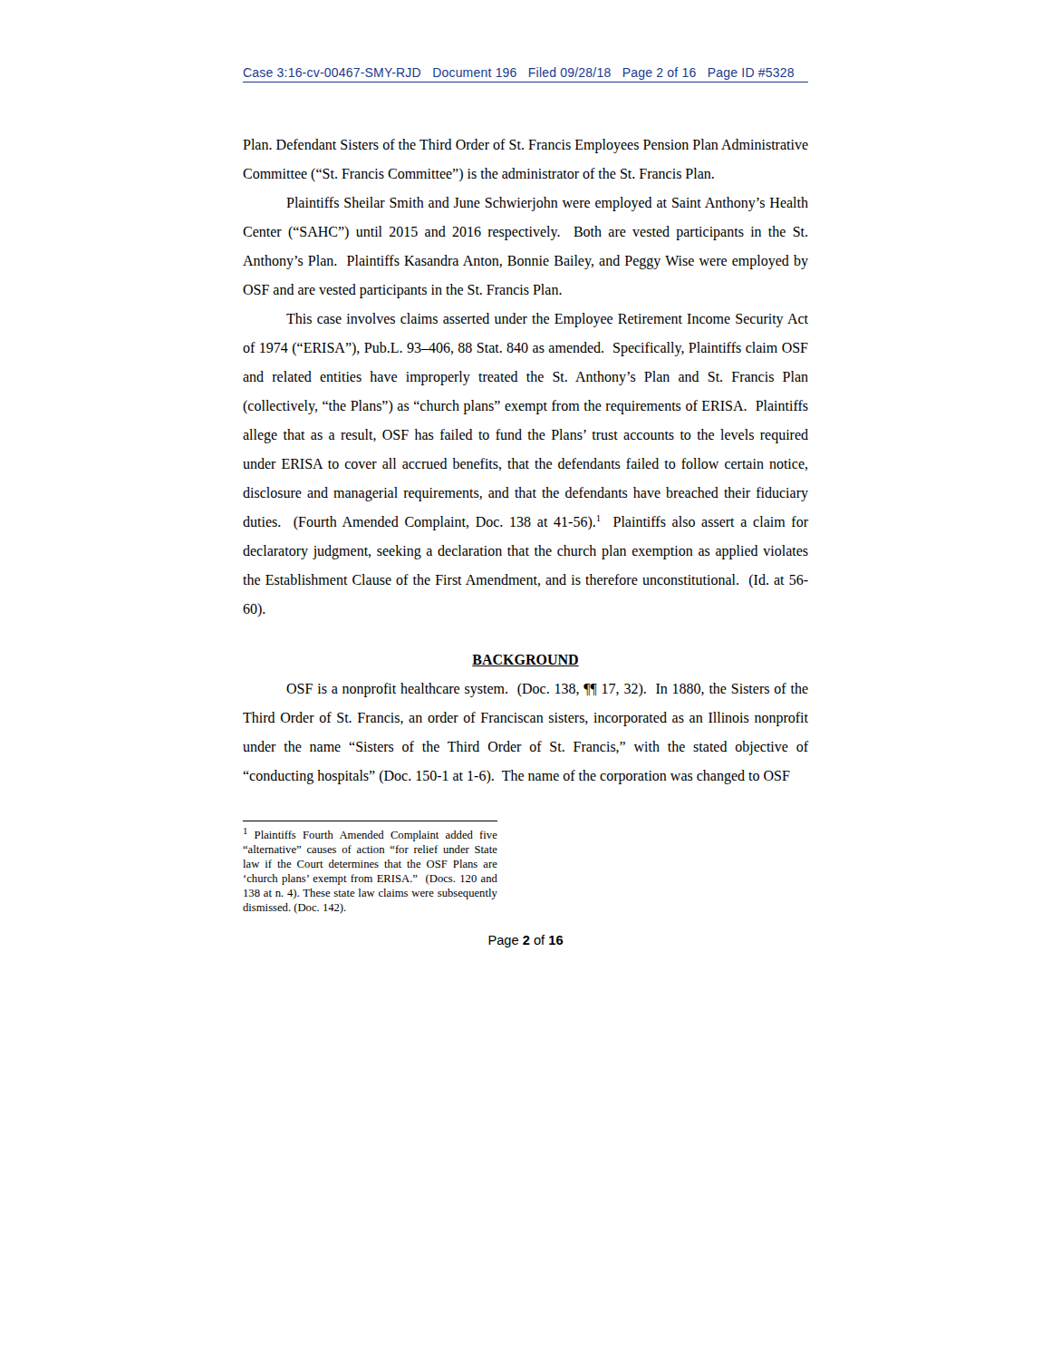Case 3:16-cv-00467-SMY-RJD Document 196 Filed 09/28/18 Page 2 of 16 Page ID #5328
Plan. Defendant Sisters of the Third Order of St. Francis Employees Pension Plan Administrative Committee (“St. Francis Committee”) is the administrator of the St. Francis Plan.
Plaintiffs Sheilar Smith and June Schwierjohn were employed at Saint Anthony’s Health Center (“SAHC”) until 2015 and 2016 respectively. Both are vested participants in the St. Anthony’s Plan. Plaintiffs Kasandra Anton, Bonnie Bailey, and Peggy Wise were employed by OSF and are vested participants in the St. Francis Plan.
This case involves claims asserted under the Employee Retirement Income Security Act of 1974 (“ERISA”), Pub.L. 93–406, 88 Stat. 840 as amended. Specifically, Plaintiffs claim OSF and related entities have improperly treated the St. Anthony’s Plan and St. Francis Plan (collectively, “the Plans”) as “church plans” exempt from the requirements of ERISA. Plaintiffs allege that as a result, OSF has failed to fund the Plans’ trust accounts to the levels required under ERISA to cover all accrued benefits, that the defendants failed to follow certain notice, disclosure and managerial requirements, and that the defendants have breached their fiduciary duties. (Fourth Amended Complaint, Doc. 138 at 41-56).1 Plaintiffs also assert a claim for declaratory judgment, seeking a declaration that the church plan exemption as applied violates the Establishment Clause of the First Amendment, and is therefore unconstitutional. (Id. at 56-60).
BACKGROUND
OSF is a nonprofit healthcare system. (Doc. 138, ¶¶ 17, 32). In 1880, the Sisters of the Third Order of St. Francis, an order of Franciscan sisters, incorporated as an Illinois nonprofit under the name “Sisters of the Third Order of St. Francis,” with the stated objective of “conducting hospitals” (Doc. 150-1 at 1-6). The name of the corporation was changed to OSF
1 Plaintiffs Fourth Amended Complaint added five “alternative” causes of action “for relief under State law if the Court determines that the OSF Plans are ‘church plans’ exempt from ERISA.” (Docs. 120 and 138 at n. 4). These state law claims were subsequently dismissed. (Doc. 142).
Page 2 of 16